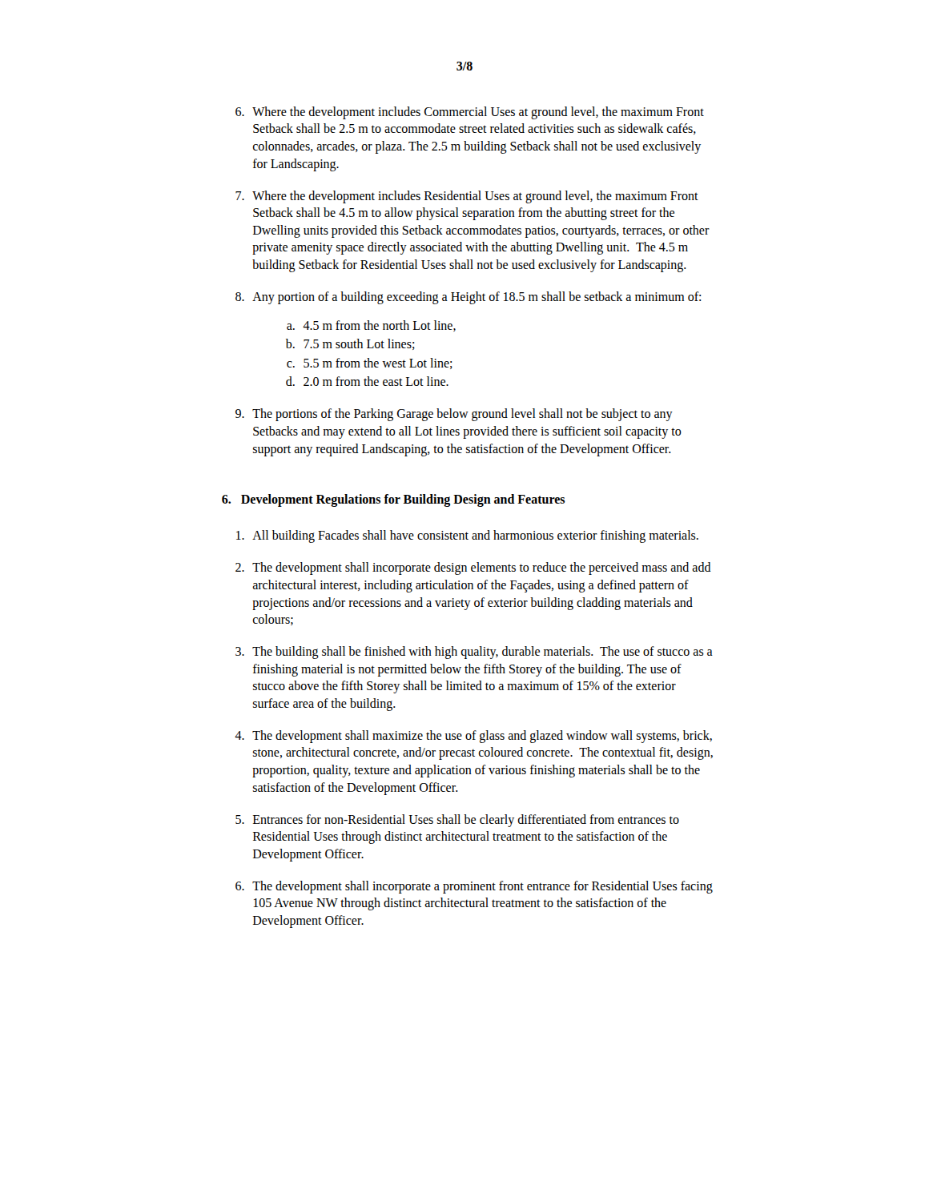3/8
Where the development includes Commercial Uses at ground level, the maximum Front Setback shall be 2.5 m to accommodate street related activities such as sidewalk cafés, colonnades, arcades, or plaza. The 2.5 m building Setback shall not be used exclusively for Landscaping.
Where the development includes Residential Uses at ground level, the maximum Front Setback shall be 4.5 m to allow physical separation from the abutting street for the Dwelling units provided this Setback accommodates patios, courtyards, terraces, or other private amenity space directly associated with the abutting Dwelling unit. The 4.5 m building Setback for Residential Uses shall not be used exclusively for Landscaping.
Any portion of a building exceeding a Height of 18.5 m shall be setback a minimum of:
4.5 m from the north Lot line,
7.5 m south Lot lines;
5.5 m from the west Lot line;
2.0 m from the east Lot line.
The portions of the Parking Garage below ground level shall not be subject to any Setbacks and may extend to all Lot lines provided there is sufficient soil capacity to support any required Landscaping, to the satisfaction of the Development Officer.
6. Development Regulations for Building Design and Features
All building Facades shall have consistent and harmonious exterior finishing materials.
The development shall incorporate design elements to reduce the perceived mass and add architectural interest, including articulation of the Façades, using a defined pattern of projections and/or recessions and a variety of exterior building cladding materials and colours;
The building shall be finished with high quality, durable materials. The use of stucco as a finishing material is not permitted below the fifth Storey of the building. The use of stucco above the fifth Storey shall be limited to a maximum of 15% of the exterior surface area of the building.
The development shall maximize the use of glass and glazed window wall systems, brick, stone, architectural concrete, and/or precast coloured concrete. The contextual fit, design, proportion, quality, texture and application of various finishing materials shall be to the satisfaction of the Development Officer.
Entrances for non-Residential Uses shall be clearly differentiated from entrances to Residential Uses through distinct architectural treatment to the satisfaction of the Development Officer.
The development shall incorporate a prominent front entrance for Residential Uses facing 105 Avenue NW through distinct architectural treatment to the satisfaction of the Development Officer.